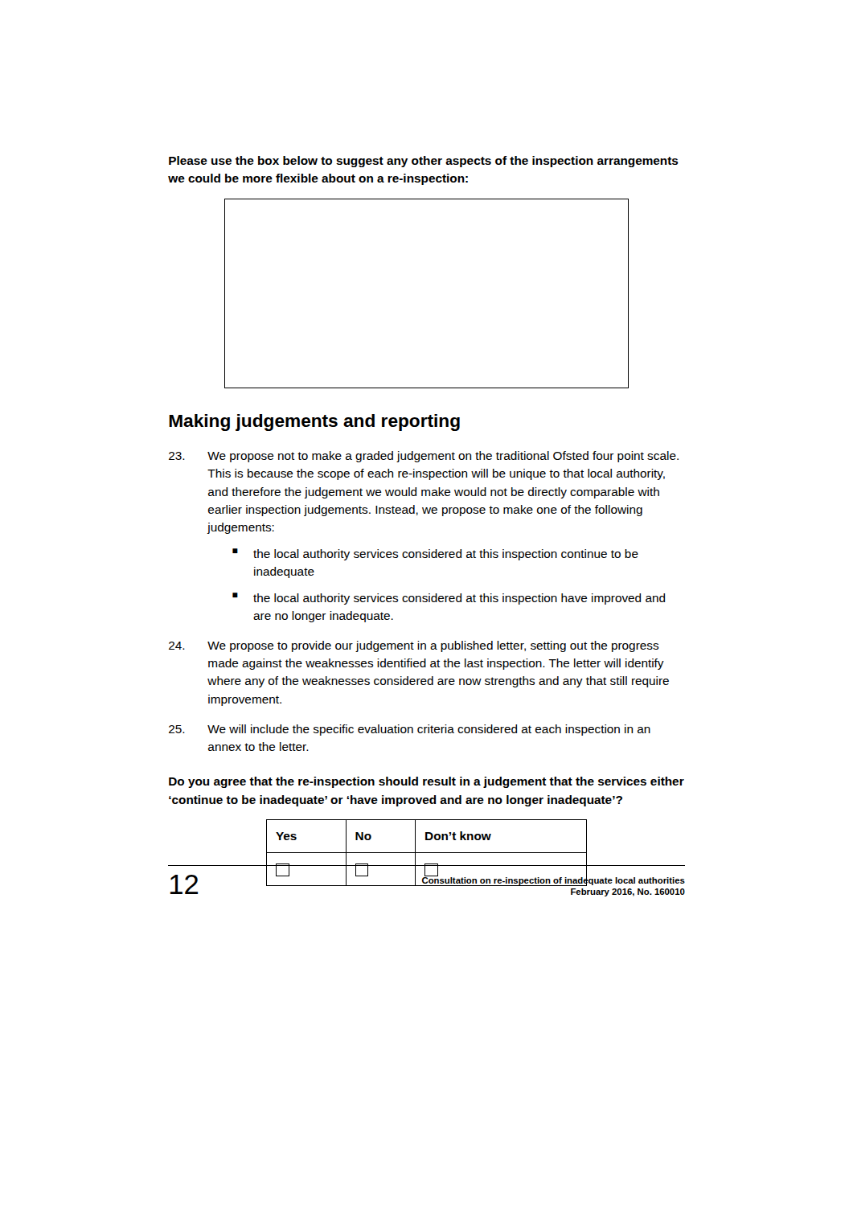Please use the box below to suggest any other aspects of the inspection arrangements we could be more flexible about on a re-inspection:
Making judgements and reporting
23. We propose not to make a graded judgement on the traditional Ofsted four point scale. This is because the scope of each re-inspection will be unique to that local authority, and therefore the judgement we would make would not be directly comparable with earlier inspection judgements. Instead, we propose to make one of the following judgements:
the local authority services considered at this inspection continue to be inadequate
the local authority services considered at this inspection have improved and are no longer inadequate.
24. We propose to provide our judgement in a published letter, setting out the progress made against the weaknesses identified at the last inspection. The letter will identify where any of the weaknesses considered are now strengths and any that still require improvement.
25. We will include the specific evaluation criteria considered at each inspection in an annex to the letter.
Do you agree that the re-inspection should result in a judgement that the services either ‘continue to be inadequate’ or ‘have improved and are no longer inadequate’?
| Yes | No | Don’t know |
| --- | --- | --- |
12
Consultation on re-inspection of inadequate local authorities
February 2016, No. 160010